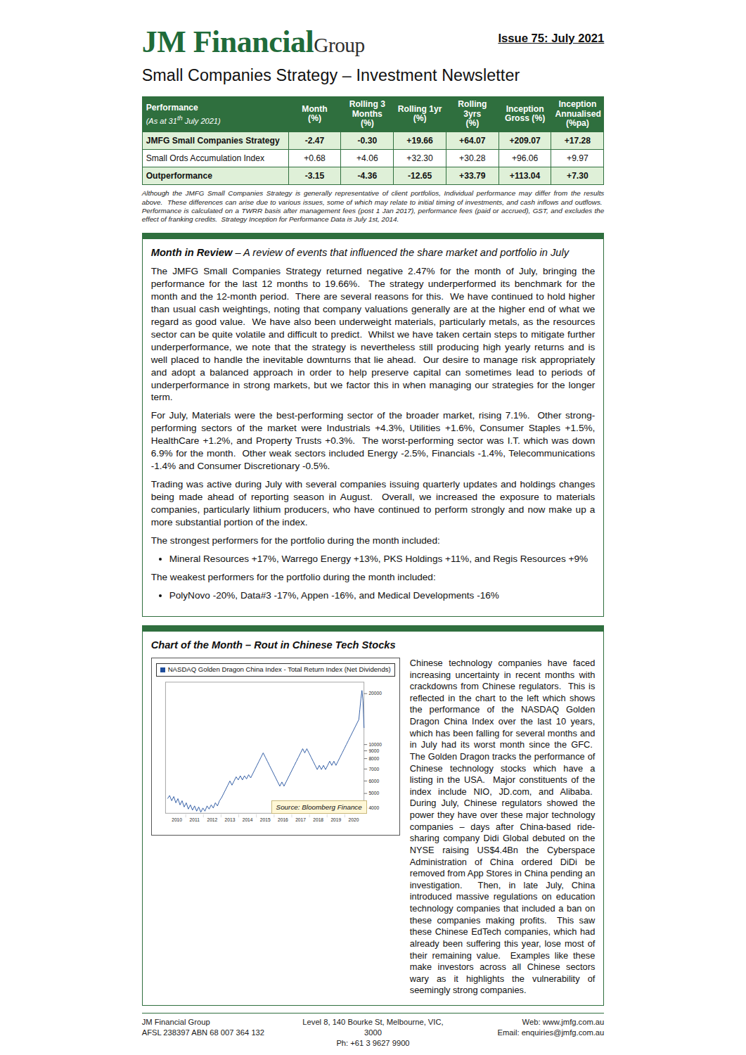JM Financial Group
Issue 75: July 2021
Small Companies Strategy – Investment Newsletter
| Performance (As at 31 th July 2021) | Month (%) | Rolling 3 Months (%) | Rolling 1yr (%) | Rolling 3yrs (%) | Inception Gross (%) | Inception Annualised (%pa) |
| --- | --- | --- | --- | --- | --- | --- |
| JMFG Small Companies Strategy | -2.47 | -0.30 | +19.66 | +64.07 | +209.07 | +17.28 |
| Small Ords Accumulation Index | +0.68 | +4.06 | +32.30 | +30.28 | +96.06 | +9.97 |
| Outperformance | -3.15 | -4.36 | -12.65 | +33.79 | +113.04 | +7.30 |
Although the JMFG Small Companies Strategy is generally representative of client portfolios, Individual performance may differ from the results above. These differences can arise due to various issues, some of which may relate to initial timing of investments, and cash inflows and outflows. Performance is calculated on a TWRR basis after management fees (post 1 Jan 2017), performance fees (paid or accrued), GST, and excludes the effect of franking credits. Strategy Inception for Performance Data is July 1st, 2014.
Month in Review – A review of events that influenced the share market and portfolio in July
The JMFG Small Companies Strategy returned negative 2.47% for the month of July, bringing the performance for the last 12 months to 19.66%. The strategy underperformed its benchmark for the month and the 12-month period. There are several reasons for this. We have continued to hold higher than usual cash weightings, noting that company valuations generally are at the higher end of what we regard as good value. We have also been underweight materials, particularly metals, as the resources sector can be quite volatile and difficult to predict. Whilst we have taken certain steps to mitigate further underperformance, we note that the strategy is nevertheless still producing high yearly returns and is well placed to handle the inevitable downturns that lie ahead. Our desire to manage risk appropriately and adopt a balanced approach in order to help preserve capital can sometimes lead to periods of underperformance in strong markets, but we factor this in when managing our strategies for the longer term.
For July, Materials were the best-performing sector of the broader market, rising 7.1%. Other strong-performing sectors of the market were Industrials +4.3%, Utilities +1.6%, Consumer Staples +1.5%, HealthCare +1.2%, and Property Trusts +0.3%. The worst-performing sector was I.T. which was down 6.9% for the month. Other weak sectors included Energy -2.5%, Financials -1.4%, Telecommunications -1.4% and Consumer Discretionary -0.5%.
Trading was active during July with several companies issuing quarterly updates and holdings changes being made ahead of reporting season in August. Overall, we increased the exposure to materials companies, particularly lithium producers, who have continued to perform strongly and now make up a more substantial portion of the index.
The strongest performers for the portfolio during the month included:
Mineral Resources +17%, Warrego Energy +13%, PKS Holdings +11%, and Regis Resources +9%
The weakest performers for the portfolio during the month included:
PolyNovo -20%, Data#3 -17%, Appen -16%, and Medical Developments -16%
Chart of the Month – Rout in Chinese Tech Stocks
NASDAQ Golden Dragon China Index - Total Return Index (Net Dividends)
20000 10000 9000 8000 7000 6000 5000 4000 2010 2011 2012 2013 2014 2015 2016 2017 2018 2019 2020
Source: Bloomberg Finance
Chinese technology companies have faced increasing uncertainty in recent months with crackdowns from Chinese regulators. This is reflected in the chart to the left which shows the performance of the NASDAQ Golden Dragon China Index over the last 10 years, which has been falling for several months and in July had its worst month since the GFC. The Golden Dragon tracks the performance of Chinese technology stocks which have a listing in the USA. Major constituents of the index include NIO, JD.com, and Alibaba. During July, Chinese regulators showed the power they have over these major technology companies – days after China-based ride-sharing company Didi Global debuted on the NYSE raising US$4.4Bn the Cyberspace Administration of China ordered DiDi be removed from App Stores in China pending an investigation. Then, in late July, China introduced massive regulations on education technology companies that included a ban on these companies making profits. This saw these Chinese EdTech companies, which had already been suffering this year, lose most of their remaining value. Examples like these make investors across all Chinese sectors wary as it highlights the vulnerability of seemingly strong companies.
JM Financial Group
AFSL 238397 ABN 68 007 364 132
Level 8, 140 Bourke St, Melbourne, VIC, 3000
Ph: +61 3 9627 9900
Web: www.jmfg.com.au
Email: enquiries@jmfg.com.au